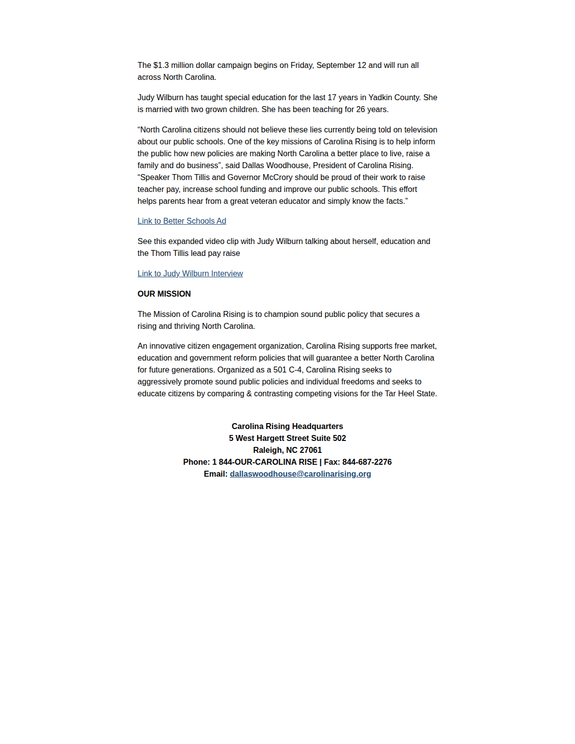The $1.3 million dollar campaign begins on Friday, September 12 and will run all across North Carolina.
Judy Wilburn has taught special education for the last 17 years in Yadkin County. She is married with two grown children. She has been teaching for 26 years.
“North Carolina citizens should not believe these lies currently being told on television about our public schools. One of the key missions of Carolina Rising is to help inform the public how new policies are making North Carolina a better place to live, raise a family and do business”, said Dallas Woodhouse, President of Carolina Rising. “Speaker Thom Tillis and Governor McCrory should be proud of their work to raise teacher pay, increase school funding and improve our public schools. This effort helps parents hear from a great veteran educator and simply know the facts.”
Link to Better Schools Ad
See this expanded video clip with Judy Wilburn talking about herself, education and the Thom Tillis lead pay raise
Link to Judy Wilburn Interview
OUR MISSION
The Mission of Carolina Rising is to champion sound public policy that secures a rising and thriving North Carolina.
An innovative citizen engagement organization, Carolina Rising supports free market, education and government reform policies that will guarantee a better North Carolina for future generations. Organized as a 501 C-4, Carolina Rising seeks to aggressively promote sound public policies and individual freedoms and seeks to educate citizens by comparing & contrasting competing visions for the Tar Heel State.
Carolina Rising Headquarters
5 West Hargett Street Suite 502
Raleigh, NC 27061
Phone: 1 844-OUR-CAROLINA RISE | Fax: 844-687-2276
Email: dallaswoodhouse@carolinarising.org